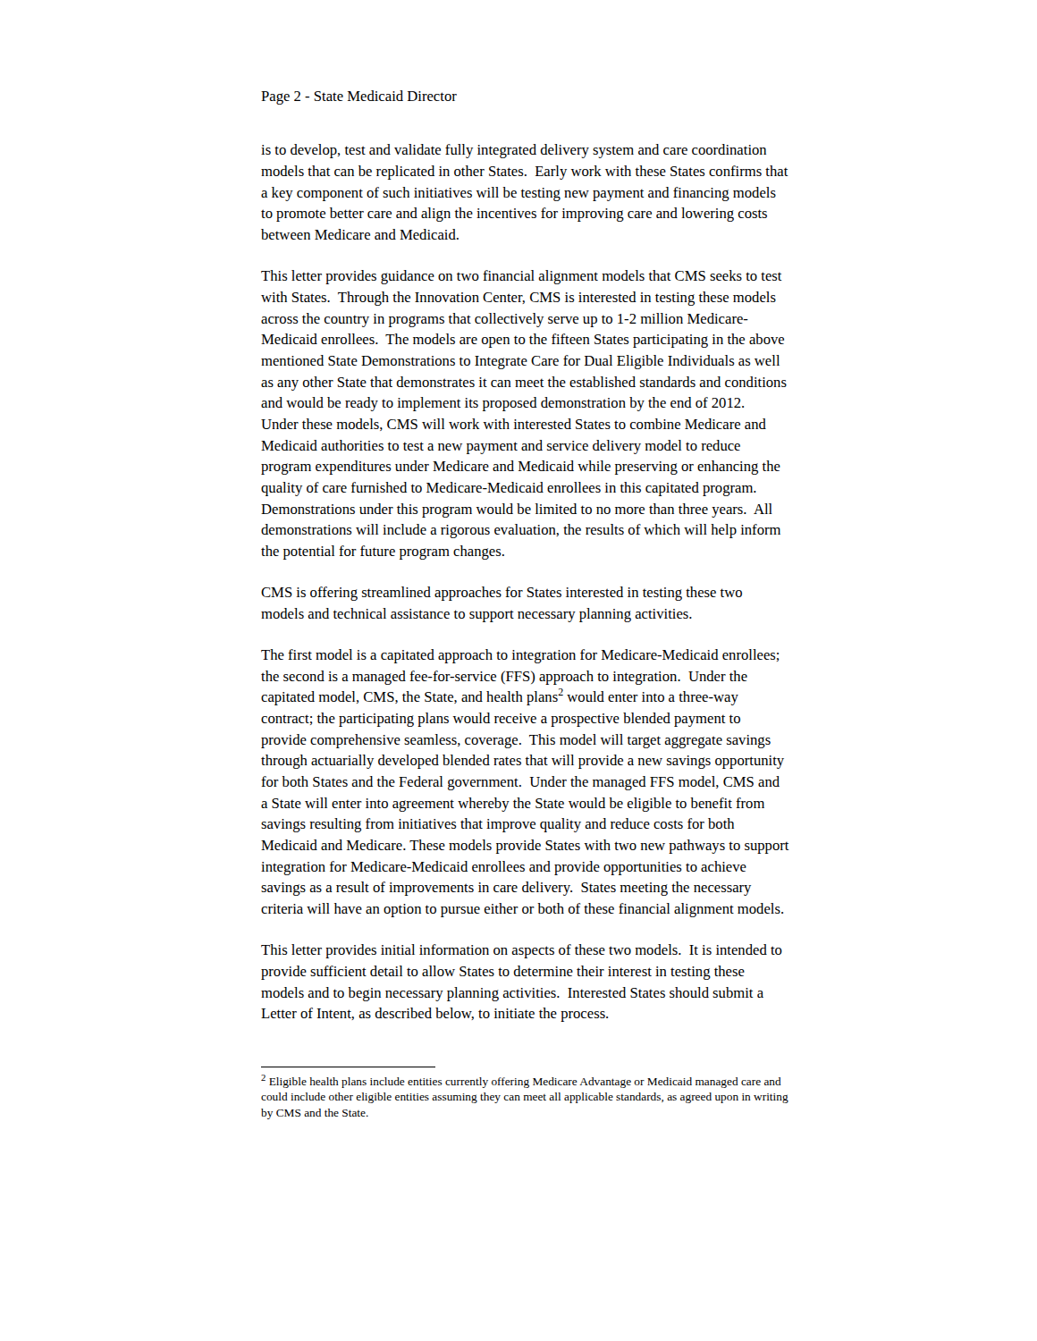Page 2 - State Medicaid Director
is to develop, test and validate fully integrated delivery system and care coordination models that can be replicated in other States. Early work with these States confirms that a key component of such initiatives will be testing new payment and financing models to promote better care and align the incentives for improving care and lowering costs between Medicare and Medicaid.
This letter provides guidance on two financial alignment models that CMS seeks to test with States. Through the Innovation Center, CMS is interested in testing these models across the country in programs that collectively serve up to 1-2 million Medicare-Medicaid enrollees. The models are open to the fifteen States participating in the above mentioned State Demonstrations to Integrate Care for Dual Eligible Individuals as well as any other State that demonstrates it can meet the established standards and conditions and would be ready to implement its proposed demonstration by the end of 2012. Under these models, CMS will work with interested States to combine Medicare and Medicaid authorities to test a new payment and service delivery model to reduce program expenditures under Medicare and Medicaid while preserving or enhancing the quality of care furnished to Medicare-Medicaid enrollees in this capitated program. Demonstrations under this program would be limited to no more than three years. All demonstrations will include a rigorous evaluation, the results of which will help inform the potential for future program changes.
CMS is offering streamlined approaches for States interested in testing these two models and technical assistance to support necessary planning activities.
The first model is a capitated approach to integration for Medicare-Medicaid enrollees; the second is a managed fee-for-service (FFS) approach to integration. Under the capitated model, CMS, the State, and health plans2 would enter into a three-way contract; the participating plans would receive a prospective blended payment to provide comprehensive seamless, coverage. This model will target aggregate savings through actuarially developed blended rates that will provide a new savings opportunity for both States and the Federal government. Under the managed FFS model, CMS and a State will enter into agreement whereby the State would be eligible to benefit from savings resulting from initiatives that improve quality and reduce costs for both Medicaid and Medicare. These models provide States with two new pathways to support integration for Medicare-Medicaid enrollees and provide opportunities to achieve savings as a result of improvements in care delivery. States meeting the necessary criteria will have an option to pursue either or both of these financial alignment models.
This letter provides initial information on aspects of these two models. It is intended to provide sufficient detail to allow States to determine their interest in testing these models and to begin necessary planning activities. Interested States should submit a Letter of Intent, as described below, to initiate the process.
2 Eligible health plans include entities currently offering Medicare Advantage or Medicaid managed care and could include other eligible entities assuming they can meet all applicable standards, as agreed upon in writing by CMS and the State.